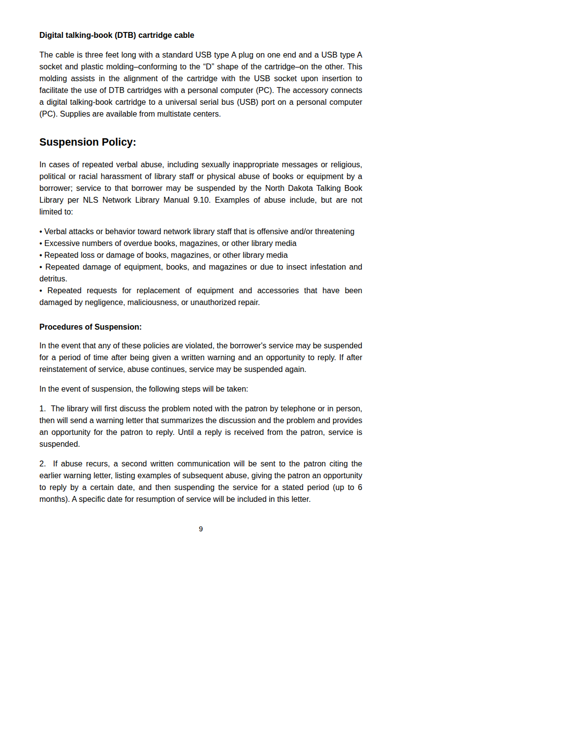Digital talking-book (DTB) cartridge cable
The cable is three feet long with a standard USB type A plug on one end and a USB type A socket and plastic molding–conforming to the “D” shape of the cartridge–on the other. This molding assists in the alignment of the cartridge with the USB socket upon insertion to facilitate the use of DTB cartridges with a personal computer (PC). The accessory connects a digital talking-book cartridge to a universal serial bus (USB) port on a personal computer (PC). Supplies are available from multistate centers.
Suspension Policy:
In cases of repeated verbal abuse, including sexually inappropriate messages or religious, political or racial harassment of library staff or physical abuse of books or equipment by a borrower; service to that borrower may be suspended by the North Dakota Talking Book Library per NLS Network Library Manual 9.10. Examples of abuse include, but are not limited to:
• Verbal attacks or behavior toward network library staff that is offensive and/or threatening
• Excessive numbers of overdue books, magazines, or other library media
• Repeated loss or damage of books, magazines, or other library media
• Repeated damage of equipment, books, and magazines or due to insect infestation and detritus.
• Repeated requests for replacement of equipment and accessories that have been damaged by negligence, maliciousness, or unauthorized repair.
Procedures of Suspension:
In the event that any of these policies are violated, the borrower's service may be suspended for a period of time after being given a written warning and an opportunity to reply. If after reinstatement of service, abuse continues, service may be suspended again.
In the event of suspension, the following steps will be taken:
1. The library will first discuss the problem noted with the patron by telephone or in person, then will send a warning letter that summarizes the discussion and the problem and provides an opportunity for the patron to reply. Until a reply is received from the patron, service is suspended.
2. If abuse recurs, a second written communication will be sent to the patron citing the earlier warning letter, listing examples of subsequent abuse, giving the patron an opportunity to reply by a certain date, and then suspending the service for a stated period (up to 6 months). A specific date for resumption of service will be included in this letter.
9